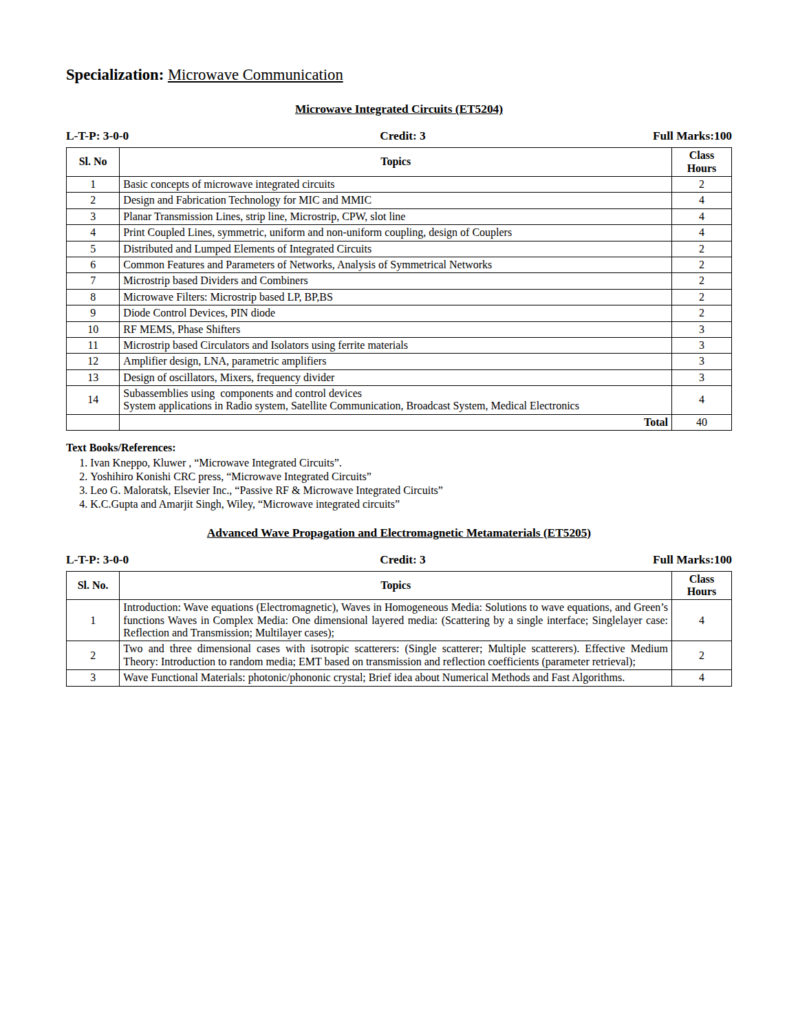Specialization: Microwave Communication
Microwave Integrated Circuits (ET5204)
L-T-P: 3-0-0 Credit: 3 Full Marks:100
| Sl. No | Topics | Class Hours |
| --- | --- | --- |
| 1 | Basic concepts of microwave integrated circuits | 2 |
| 2 | Design and Fabrication Technology for MIC and MMIC | 4 |
| 3 | Planar Transmission Lines, strip line, Microstrip, CPW, slot line | 4 |
| 4 | Print Coupled Lines, symmetric, uniform and non-uniform coupling, design of Couplers | 4 |
| 5 | Distributed and Lumped Elements of Integrated Circuits | 2 |
| 6 | Common Features and Parameters of Networks, Analysis of Symmetrical Networks | 2 |
| 7 | Microstrip based Dividers and Combiners | 2 |
| 8 | Microwave Filters: Microstrip based LP, BP,BS | 2 |
| 9 | Diode Control Devices, PIN diode | 2 |
| 10 | RF MEMS, Phase Shifters | 3 |
| 11 | Microstrip based Circulators and Isolators using ferrite materials | 3 |
| 12 | Amplifier design, LNA, parametric amplifiers | 3 |
| 13 | Design of oscillators, Mixers, frequency divider | 3 |
| 14 | Subassemblies using components and control devices System applications in Radio system, Satellite Communication, Broadcast System, Medical Electronics | 4 |
| | Total | 40 |
Text Books/References:
Ivan Kneppo, Kluwer , “Microwave Integrated Circuits”.
Yoshihiro Konishi CRC press, “Microwave Integrated Circuits”
Leo G. Maloratsk, Elsevier Inc., “Passive RF & Microwave Integrated Circuits”
K.C.Gupta and Amarjit Singh, Wiley, “Microwave integrated circuits”
Advanced Wave Propagation and Electromagnetic Metamaterials (ET5205)
L-T-P: 3-0-0 Credit: 3 Full Marks:100
| Sl. No. | Topics | Class Hours |
| --- | --- | --- |
| 1 | Introduction: Wave equations (Electromagnetic), Waves in Homogeneous Media: Solutions to wave equations, and Green’s functions Waves in Complex Media: One dimensional layered media: (Scattering by a single interface; Singlelayer case: Reflection and Transmission; Multilayer cases); | 4 |
| 2 | Two and three dimensional cases with isotropic scatterers: (Single scatterer; Multiple scatterers). Effective Medium Theory: Introduction to random media; EMT based on transmission and reflection coefficients (parameter retrieval); | 2 |
| 3 | Wave Functional Materials: photonic/phononic crystal; Brief idea about Numerical Methods and Fast Algorithms. | 4 |